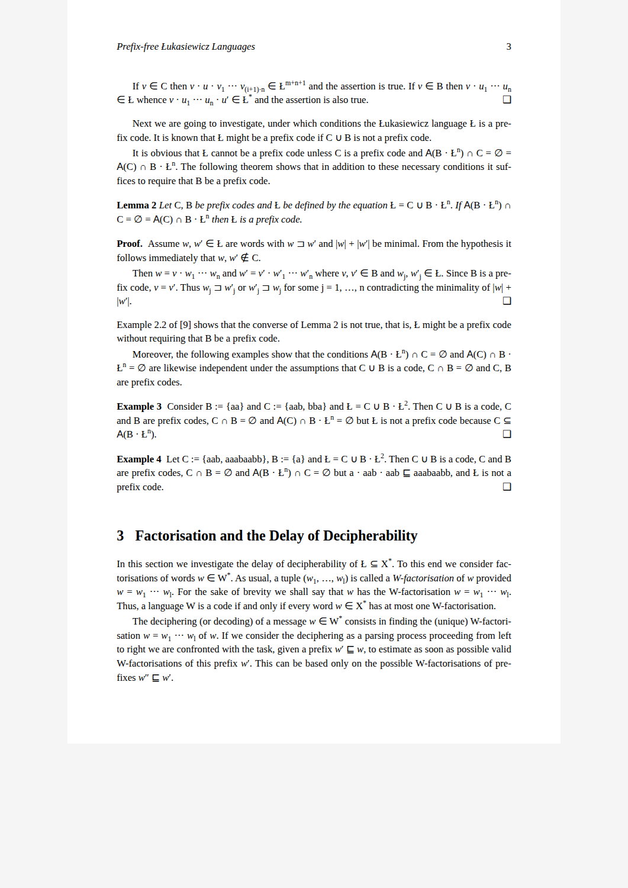Prefix-free Łukasiewicz Languages 3
If v ∈ C then v · u · v1 ··· v(i+1)·n ∈ Łm+n+1 and the assertion is true. If v ∈ B then v · u1 ··· un ∈ Ł whence v · u1 ··· un · u′ ∈ Ł* and the assertion is also true. ❑
Next we are going to investigate, under which conditions the Łukasiewicz language Ł is a prefix code. It is known that Ł might be a prefix code if C ∪ B is not a prefix code.
It is obvious that Ł cannot be a prefix code unless C is a prefix code and A(B · Łn) ∩ C = ∅ = A(C) ∩ B · Łn. The following theorem shows that in addition to these necessary conditions it suffices to require that B be a prefix code.
Lemma 2 Let C, B be prefix codes and Ł be defined by the equation Ł = C ∪ B · Łn. If A(B · Łn) ∩ C = ∅ = A(C) ∩ B · Łn then Ł is a prefix code.
Proof. Assume w, w′ ∈ Ł are words with w w′ and |w| + |w′| be minimal. From the hypothesis it follows immediately that w, w′ ∉ C.
Then w = v · w1 ··· wn and w′ = v′ · w′1 ··· w′n where v, v′ ∈ B and wj, w′j ∈ Ł. Since B is a prefix code, v = v′. Thus wj w′j or w′j wj for some j = 1, …, n contradicting the minimality of |w| + |w′|. ❑
Example 2.2 of [9] shows that the converse of Lemma 2 is not true, that is, Ł might be a prefix code without requiring that B be a prefix code.
Moreover, the following examples show that the conditions A(B · Łn) ∩ C = ∅ and A(C) ∩ B · Łn = ∅ are likewise independent under the assumptions that C ∪ B is a code, C ∩ B = ∅ and C, B are prefix codes.
Example 3 Consider B := {aa} and C := {aab, bba} and Ł = C ∪ B · Ł2. Then C ∪ B is a code, C and B are prefix codes, C ∩ B = ∅ and A(C) ∩ B · Łn = ∅ but Ł is not a prefix code because C ⊆ A(B · Łn). ❑
Example 4 Let C := {aab, aaabaabb}, B := {a} and Ł = C ∪ B · Ł2. Then C ∪ B is a code, C and B are prefix codes, C ∩ B = ∅ and A(B · Łn) ∩ C = ∅ but a · aab · aab aaabaabb, and Ł is not a prefix code. ❑
3 Factorisation and the Delay of Decipherability
In this section we investigate the delay of decipherability of Ł ⊆ X*. To this end we consider factorisations of words w ∈ W*. As usual, a tuple (w1, …, wl) is called a W-factorisation of w provided w = w1 ··· wl. For the sake of brevity we shall say that w has the W-factorisation w = w1 ··· wl. Thus, a language W is a code if and only if every word w ∈ X* has at most one W-factorisation.
The deciphering (or decoding) of a message w ∈ W* consists in finding the (unique) W-factorisation w = w1 ··· wl of w. If we consider the deciphering as a parsing process proceeding from left to right we are confronted with the task, given a prefix w′ w, to estimate as soon as possible valid W-factorisations of this prefix w′. This can be based only on the possible W-factorisations of prefixes w″ w′.